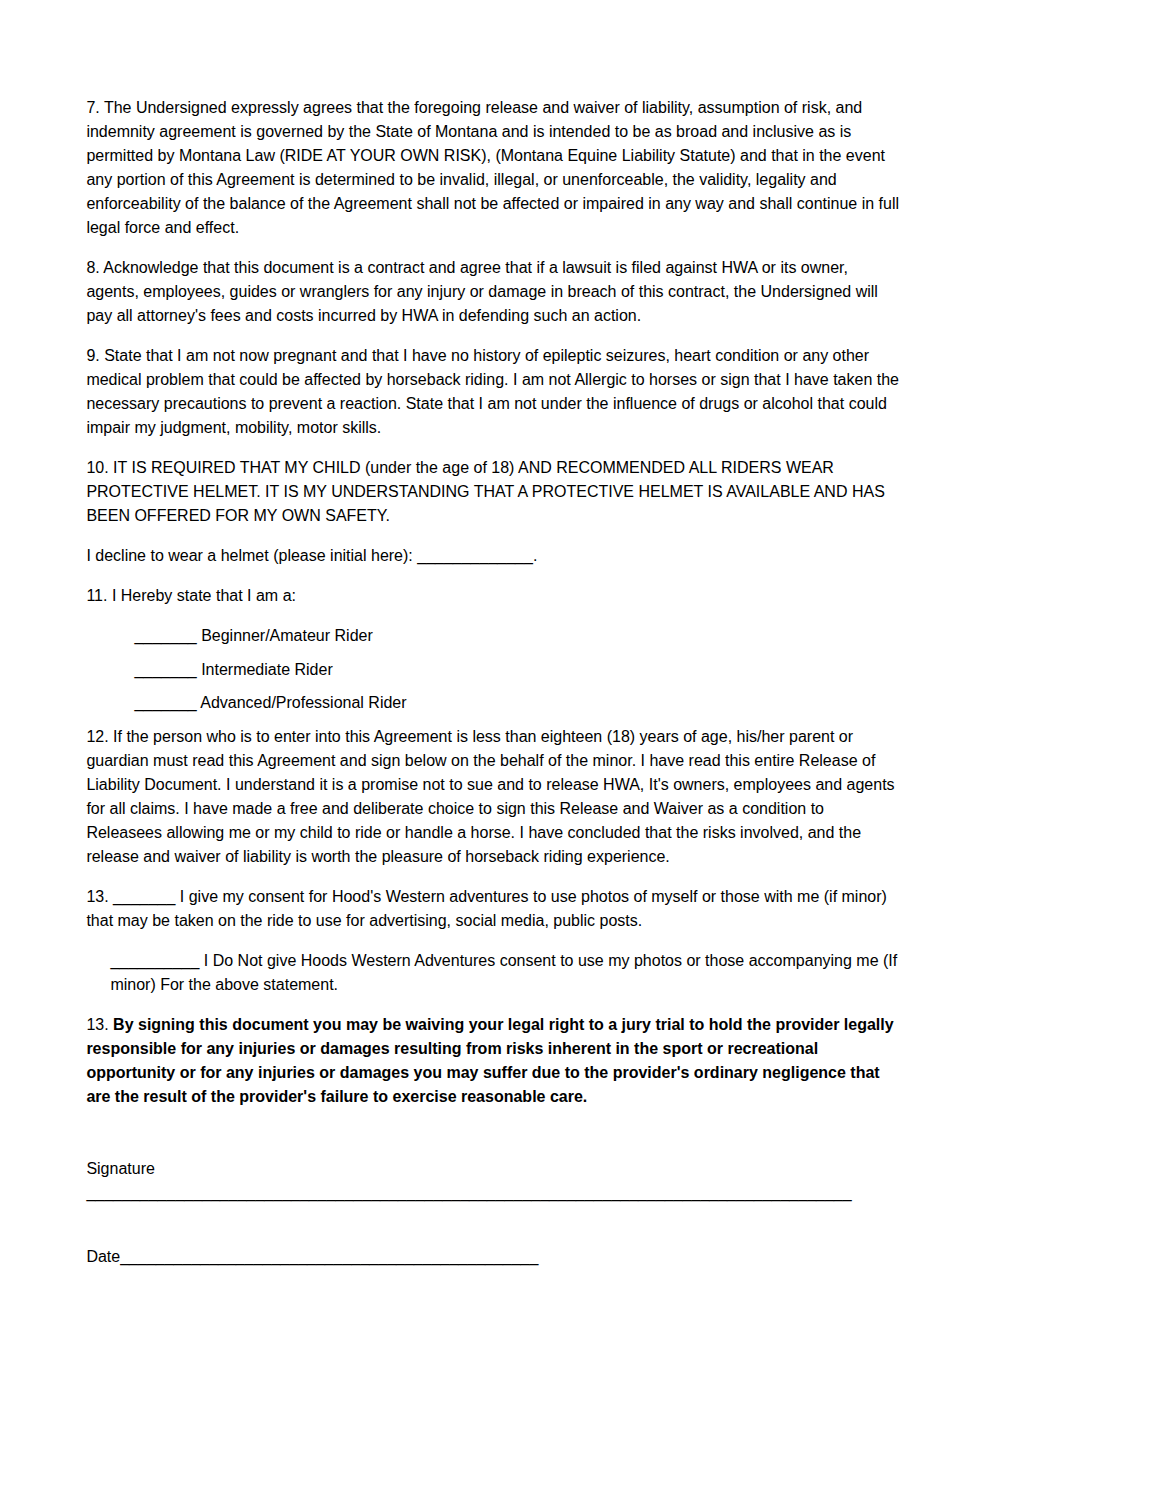7. The Undersigned expressly agrees that the foregoing release and waiver of liability, assumption of risk, and indemnity agreement is governed by the State of Montana and is intended to be as broad and inclusive as is permitted by Montana Law (RIDE AT YOUR OWN RISK), (Montana Equine Liability Statute) and that in the event any portion of this Agreement is determined to be invalid, illegal, or unenforceable, the validity, legality and enforceability of the balance of the Agreement shall not be affected or impaired in any way and shall continue in full legal force and effect.
8. Acknowledge that this document is a contract and agree that if a lawsuit is filed against HWA or its owner, agents, employees, guides or wranglers for any injury or damage in breach of this contract, the Undersigned will pay all attorney's fees and costs incurred by HWA in defending such an action.
9. State that I am not now pregnant and that I have no history of epileptic seizures, heart condition or any other medical problem that could be affected by horseback riding. I am not Allergic to horses or sign that I have taken the necessary precautions to prevent a reaction. State that I am not under the influence of drugs or alcohol that could impair my judgment, mobility, motor skills.
10. IT IS REQUIRED THAT MY CHILD (under the age of 18) AND RECOMMENDED ALL RIDERS WEAR PROTECTIVE HELMET. IT IS MY UNDERSTANDING THAT A PROTECTIVE HELMET IS AVAILABLE AND HAS BEEN OFFERED FOR MY OWN SAFETY.
I decline to wear a helmet (please initial here): _____________.
11. I Hereby state that I am a:
_______ Beginner/Amateur Rider
_______ Intermediate Rider
_______ Advanced/Professional Rider
12. If the person who is to enter into this Agreement is less than eighteen (18) years of age, his/her parent or guardian must read this Agreement and sign below on the behalf of the minor. I have read this entire Release of Liability Document. I understand it is a promise not to sue and to release HWA, It's owners, employees and agents for all claims. I have made a free and deliberate choice to sign this Release and Waiver as a condition to Releasees allowing me or my child to ride or handle a horse. I have concluded that the risks involved, and the release and waiver of liability is worth the pleasure of horseback riding experience.
13. _______ I give my consent for Hood's Western adventures to use photos of myself or those with me (if minor) that may be taken on the ride to use for advertising, social media, public posts.
__________ I Do Not give Hoods Western Adventures consent to use my photos or those accompanying me (If minor) For the above statement.
13. By signing this document you may be waiving your legal right to a jury trial to hold the provider legally responsible for any injuries or damages resulting from risks inherent in the sport or recreational opportunity or for any injuries or damages you may suffer due to the provider's ordinary negligence that are the result of the provider's failure to exercise reasonable care.
Signature ______________________________________________________________________________________
Date_______________________________________________